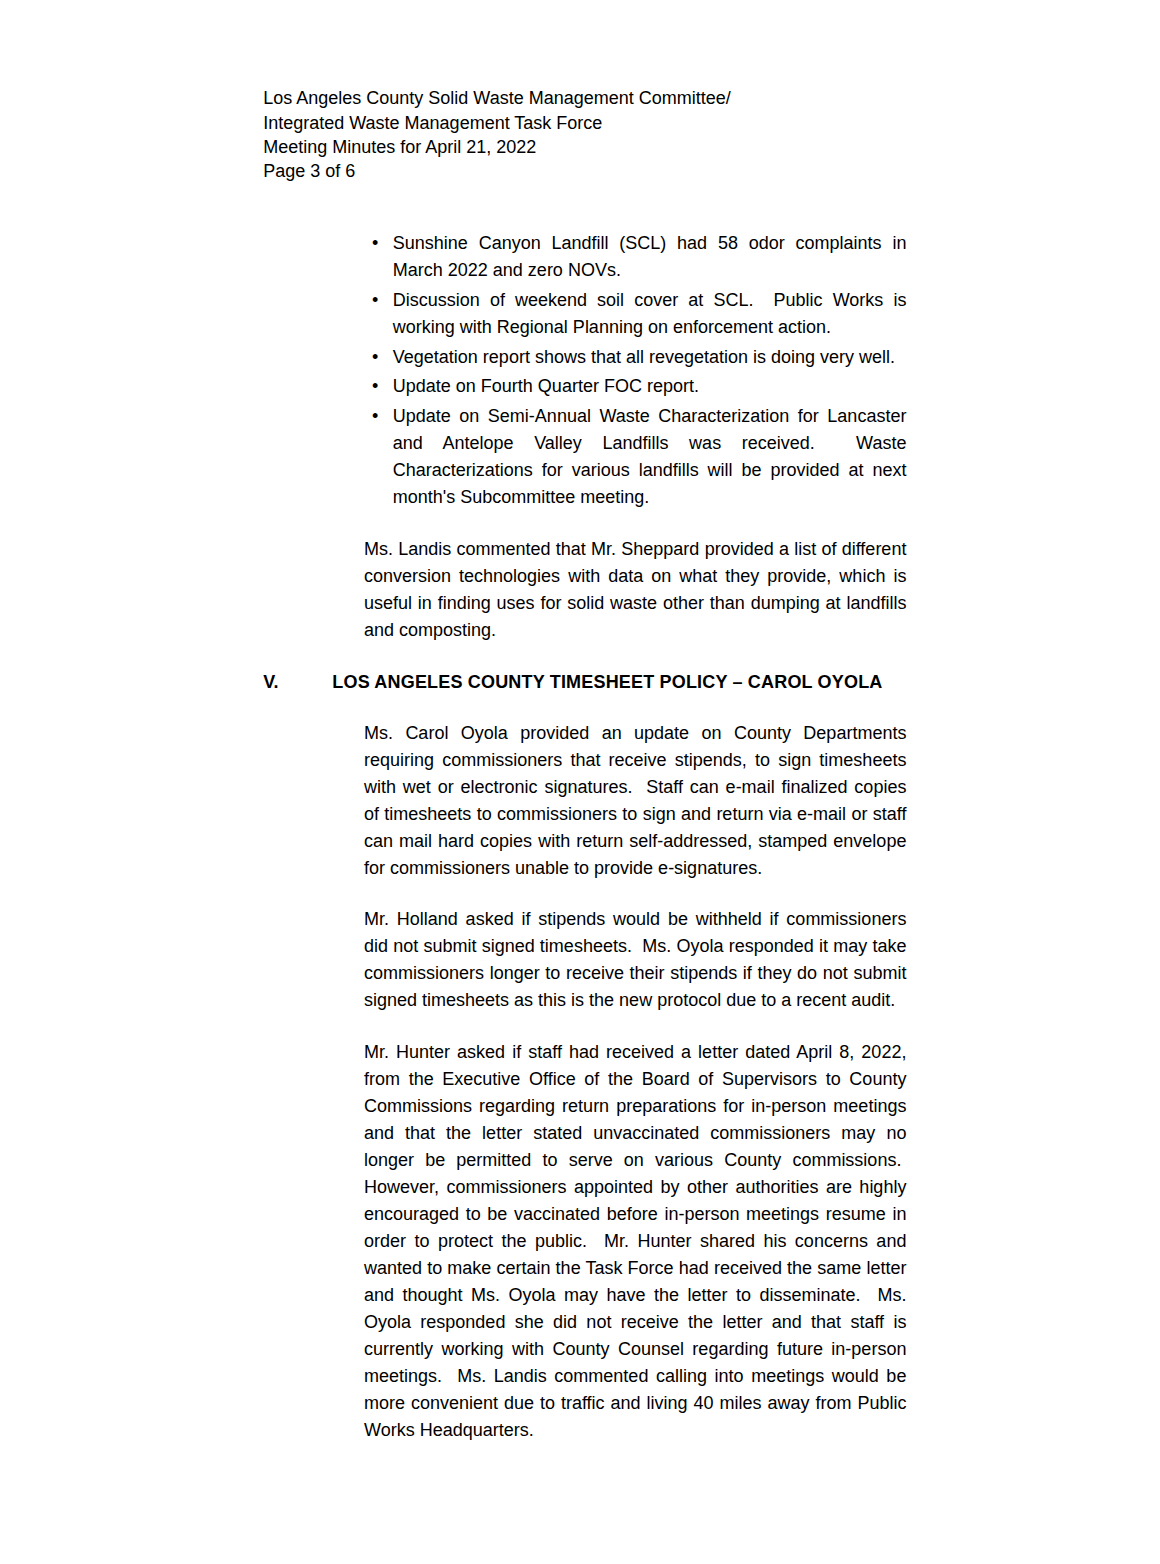Los Angeles County Solid Waste Management Committee/
Integrated Waste Management Task Force
Meeting Minutes for April 21, 2022
Page 3 of 6
Sunshine Canyon Landfill (SCL) had 58 odor complaints in March 2022 and zero NOVs.
Discussion of weekend soil cover at SCL. Public Works is working with Regional Planning on enforcement action.
Vegetation report shows that all revegetation is doing very well.
Update on Fourth Quarter FOC report.
Update on Semi-Annual Waste Characterization for Lancaster and Antelope Valley Landfills was received. Waste Characterizations for various landfills will be provided at next month's Subcommittee meeting.
Ms. Landis commented that Mr. Sheppard provided a list of different conversion technologies with data on what they provide, which is useful in finding uses for solid waste other than dumping at landfills and composting.
V.
LOS ANGELES COUNTY TIMESHEET POLICY – CAROL OYOLA
Ms. Carol Oyola provided an update on County Departments requiring commissioners that receive stipends, to sign timesheets with wet or electronic signatures. Staff can e-mail finalized copies of timesheets to commissioners to sign and return via e-mail or staff can mail hard copies with return self-addressed, stamped envelope for commissioners unable to provide e-signatures.
Mr. Holland asked if stipends would be withheld if commissioners did not submit signed timesheets. Ms. Oyola responded it may take commissioners longer to receive their stipends if they do not submit signed timesheets as this is the new protocol due to a recent audit.
Mr. Hunter asked if staff had received a letter dated April 8, 2022, from the Executive Office of the Board of Supervisors to County Commissions regarding return preparations for in-person meetings and that the letter stated unvaccinated commissioners may no longer be permitted to serve on various County commissions. However, commissioners appointed by other authorities are highly encouraged to be vaccinated before in-person meetings resume in order to protect the public. Mr. Hunter shared his concerns and wanted to make certain the Task Force had received the same letter and thought Ms. Oyola may have the letter to disseminate. Ms. Oyola responded she did not receive the letter and that staff is currently working with County Counsel regarding future in-person meetings. Ms. Landis commented calling into meetings would be more convenient due to traffic and living 40 miles away from Public Works Headquarters.